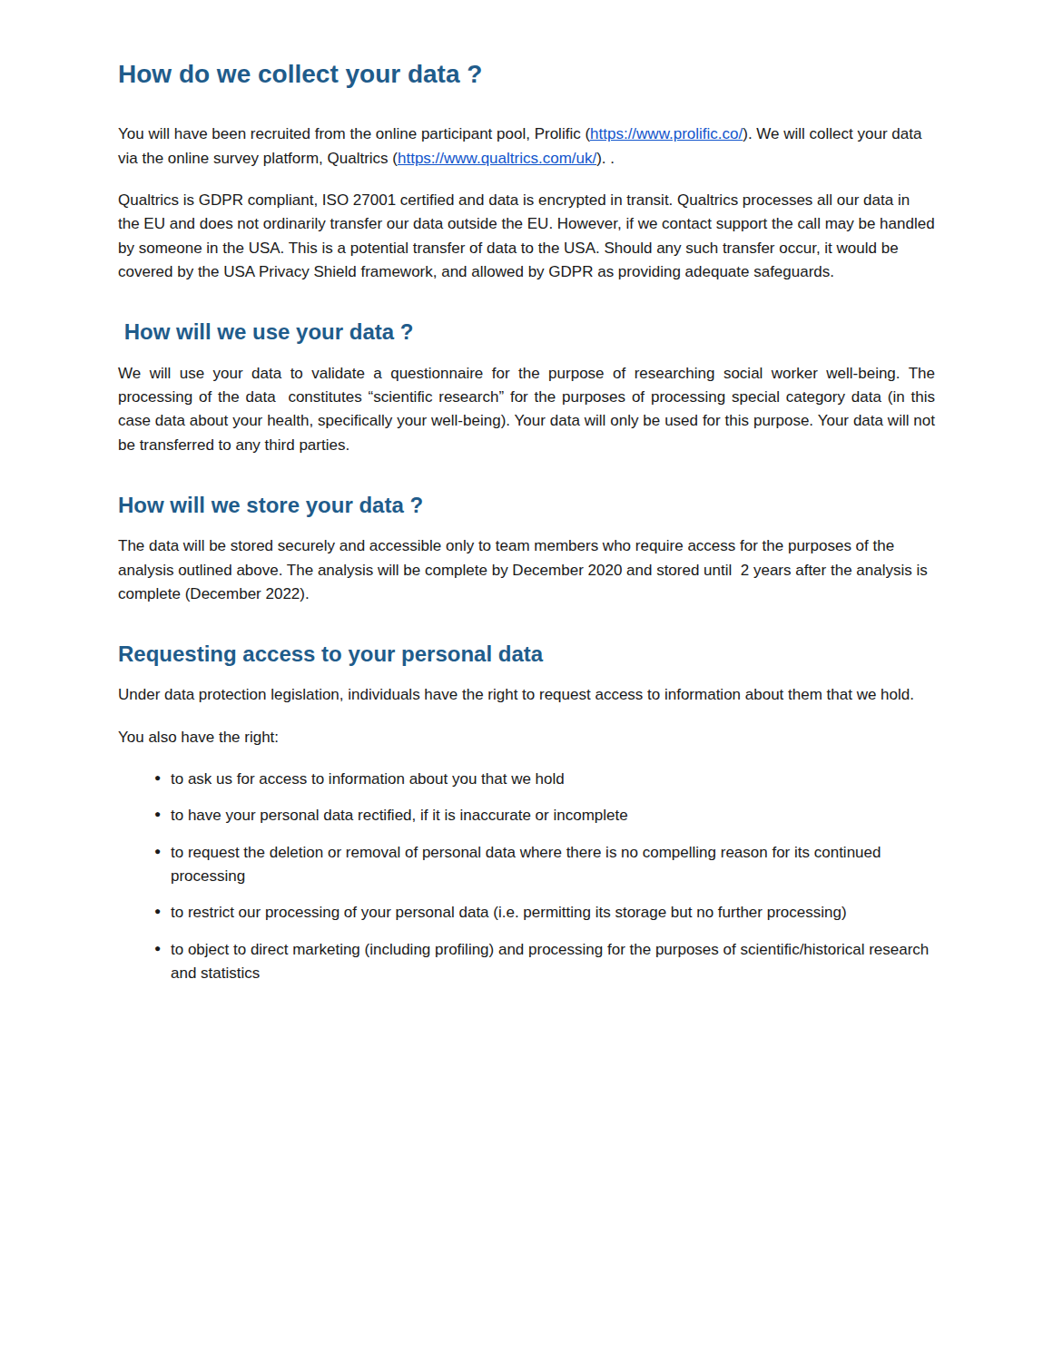How do we collect your data ?
You will have been recruited from the online participant pool, Prolific (https://www.prolific.co/). We will collect your data via the online survey platform, Qualtrics (https://www.qualtrics.com/uk/). .
Qualtrics is GDPR compliant, ISO 27001 certified and data is encrypted in transit. Qualtrics processes all our data in the EU and does not ordinarily transfer our data outside the EU. However, if we contact support the call may be handled by someone in the USA. This is a potential transfer of data to the USA. Should any such transfer occur, it would be covered by the USA Privacy Shield framework, and allowed by GDPR as providing adequate safeguards.
How will we use your data ?
We will use your data to validate a questionnaire for the purpose of researching social worker well-being. The processing of the data constitutes “scientific research” for the purposes of processing special category data (in this case data about your health, specifically your well-being). Your data will only be used for this purpose. Your data will not be transferred to any third parties.
How will we store your data ?
The data will be stored securely and accessible only to team members who require access for the purposes of the analysis outlined above. The analysis will be complete by December 2020 and stored until 2 years after the analysis is complete (December 2022).
Requesting access to your personal data
Under data protection legislation, individuals have the right to request access to information about them that we hold.
You also have the right:
to ask us for access to information about you that we hold
to have your personal data rectified, if it is inaccurate or incomplete
to request the deletion or removal of personal data where there is no compelling reason for its continued processing
to restrict our processing of your personal data (i.e. permitting its storage but no further processing)
to object to direct marketing (including profiling) and processing for the purposes of scientific/historical research and statistics